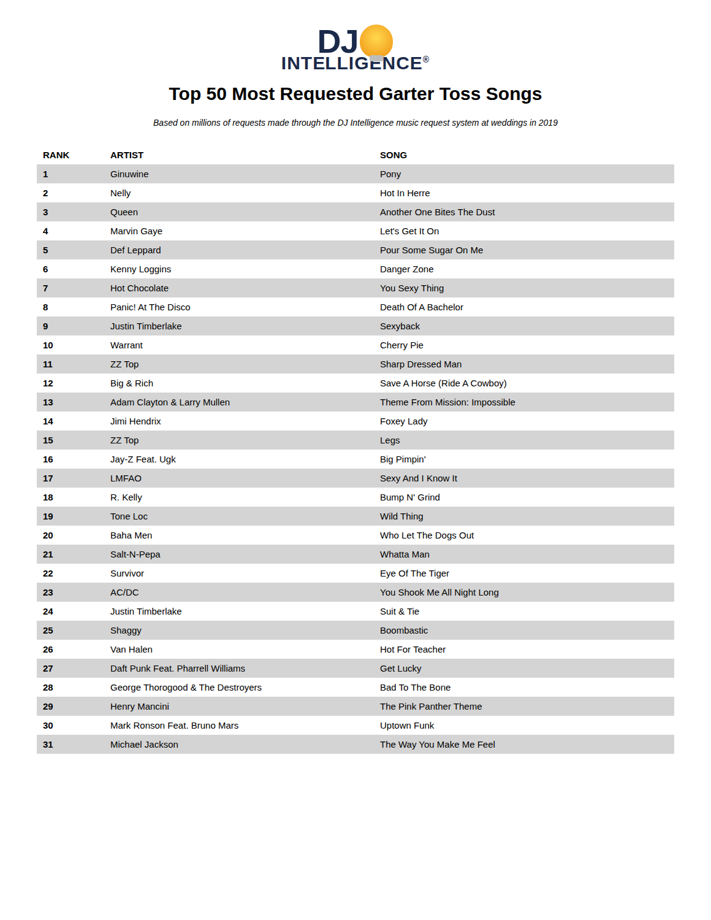DJ
INTELLIGENCE®
Top 50 Most Requested Garter Toss Songs
Based on millions of requests made through the DJ Intelligence music request system at weddings in 2019
| RANK | ARTIST | SONG |
| --- | --- | --- |
| 1 | Ginuwine | Pony |
| 2 | Nelly | Hot In Herre |
| 3 | Queen | Another One Bites The Dust |
| 4 | Marvin Gaye | Let's Get It On |
| 5 | Def Leppard | Pour Some Sugar On Me |
| 6 | Kenny Loggins | Danger Zone |
| 7 | Hot Chocolate | You Sexy Thing |
| 8 | Panic! At The Disco | Death Of A Bachelor |
| 9 | Justin Timberlake | Sexyback |
| 10 | Warrant | Cherry Pie |
| 11 | ZZ Top | Sharp Dressed Man |
| 12 | Big & Rich | Save A Horse (Ride A Cowboy) |
| 13 | Adam Clayton & Larry Mullen | Theme From Mission: Impossible |
| 14 | Jimi Hendrix | Foxey Lady |
| 15 | ZZ Top | Legs |
| 16 | Jay-Z Feat. Ugk | Big Pimpin' |
| 17 | LMFAO | Sexy And I Know It |
| 18 | R. Kelly | Bump N' Grind |
| 19 | Tone Loc | Wild Thing |
| 20 | Baha Men | Who Let The Dogs Out |
| 21 | Salt-N-Pepa | Whatta Man |
| 22 | Survivor | Eye Of The Tiger |
| 23 | AC/DC | You Shook Me All Night Long |
| 24 | Justin Timberlake | Suit & Tie |
| 25 | Shaggy | Boombastic |
| 26 | Van Halen | Hot For Teacher |
| 27 | Daft Punk Feat. Pharrell Williams | Get Lucky |
| 28 | George Thorogood & The Destroyers | Bad To The Bone |
| 29 | Henry Mancini | The Pink Panther Theme |
| 30 | Mark Ronson Feat. Bruno Mars | Uptown Funk |
| 31 | Michael Jackson | The Way You Make Me Feel |